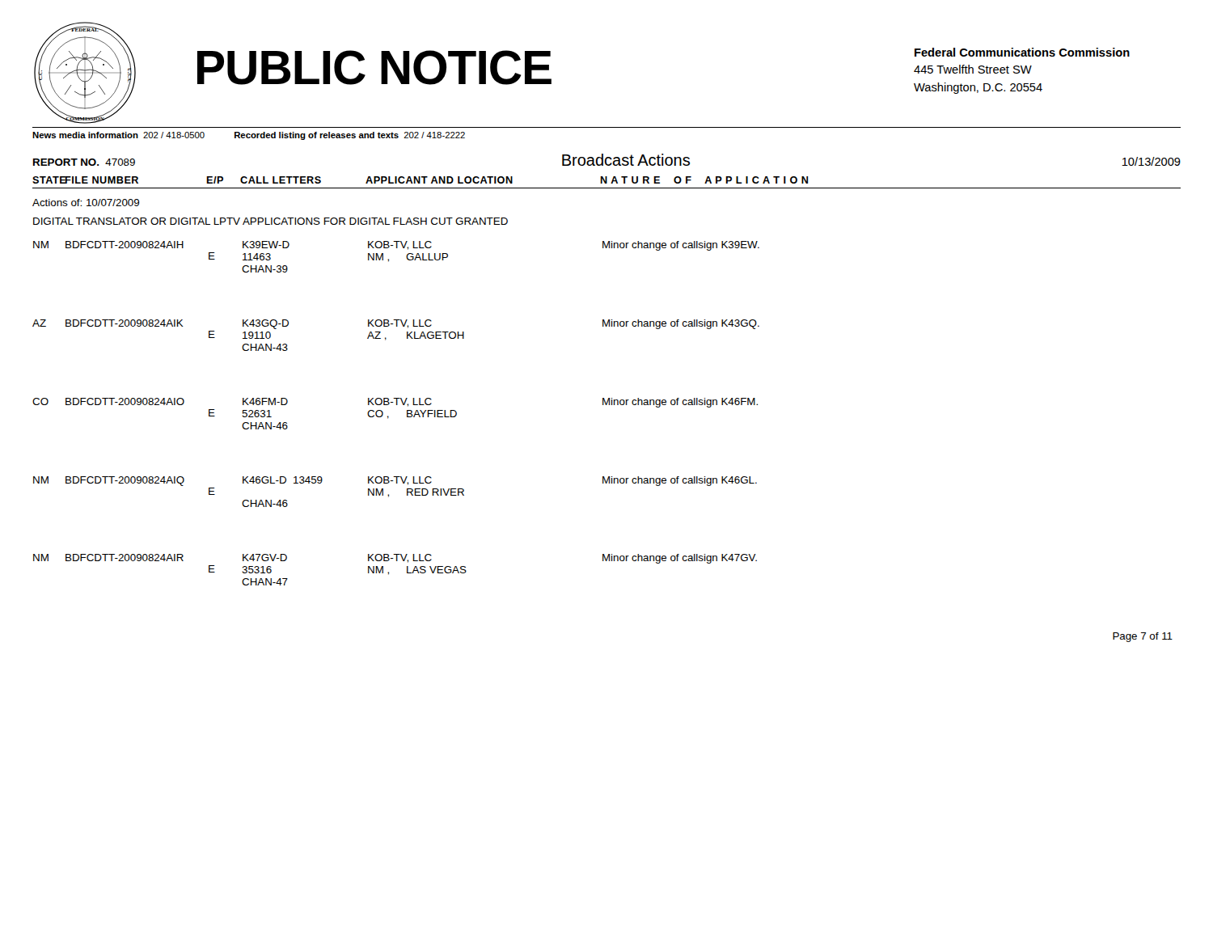FEDERAL COMMISSION C.C. U.S.A.
PUBLIC NOTICE
Federal Communications Commission
445 Twelfth Street SW
Washington, D.C. 20554
News media information 202 / 418-0500 Recorded listing of releases and texts 202 / 418-2222
REPORT NO. 47089
Broadcast Actions
10/13/2009
STATE
FILE NUMBER
E/P
CALL LETTERS
APPLICANT AND LOCATION
N A T U R E O F A P P L I C A T I O N
Actions of: 10/07/2009
DIGITAL TRANSLATOR OR DIGITAL LPTV APPLICATIONS FOR DIGITAL FLASH CUT GRANTED
NM
BDFCDTT-20090824AIH
E
K39EW-D
11463
CHAN-39
KOB-TV, LLC
NM , GALLUP
Minor change of callsign K39EW.
AZ
BDFCDTT-20090824AIK
E
K43GQ-D
19110
CHAN-43
KOB-TV, LLC
AZ , KLAGETOH
Minor change of callsign K43GQ.
CO
BDFCDTT-20090824AIO
E
K46FM-D
52631
CHAN-46
KOB-TV, LLC
CO , BAYFIELD
Minor change of callsign K46FM.
NM
BDFCDTT-20090824AIQ
E
K46GL-D 13459
CHAN-46
KOB-TV, LLC
NM , RED RIVER
Minor change of callsign K46GL.
NM
BDFCDTT-20090824AIR
E
K47GV-D
35316
CHAN-47
KOB-TV, LLC
NM , LAS VEGAS
Minor change of callsign K47GV.
Page 7 of 11